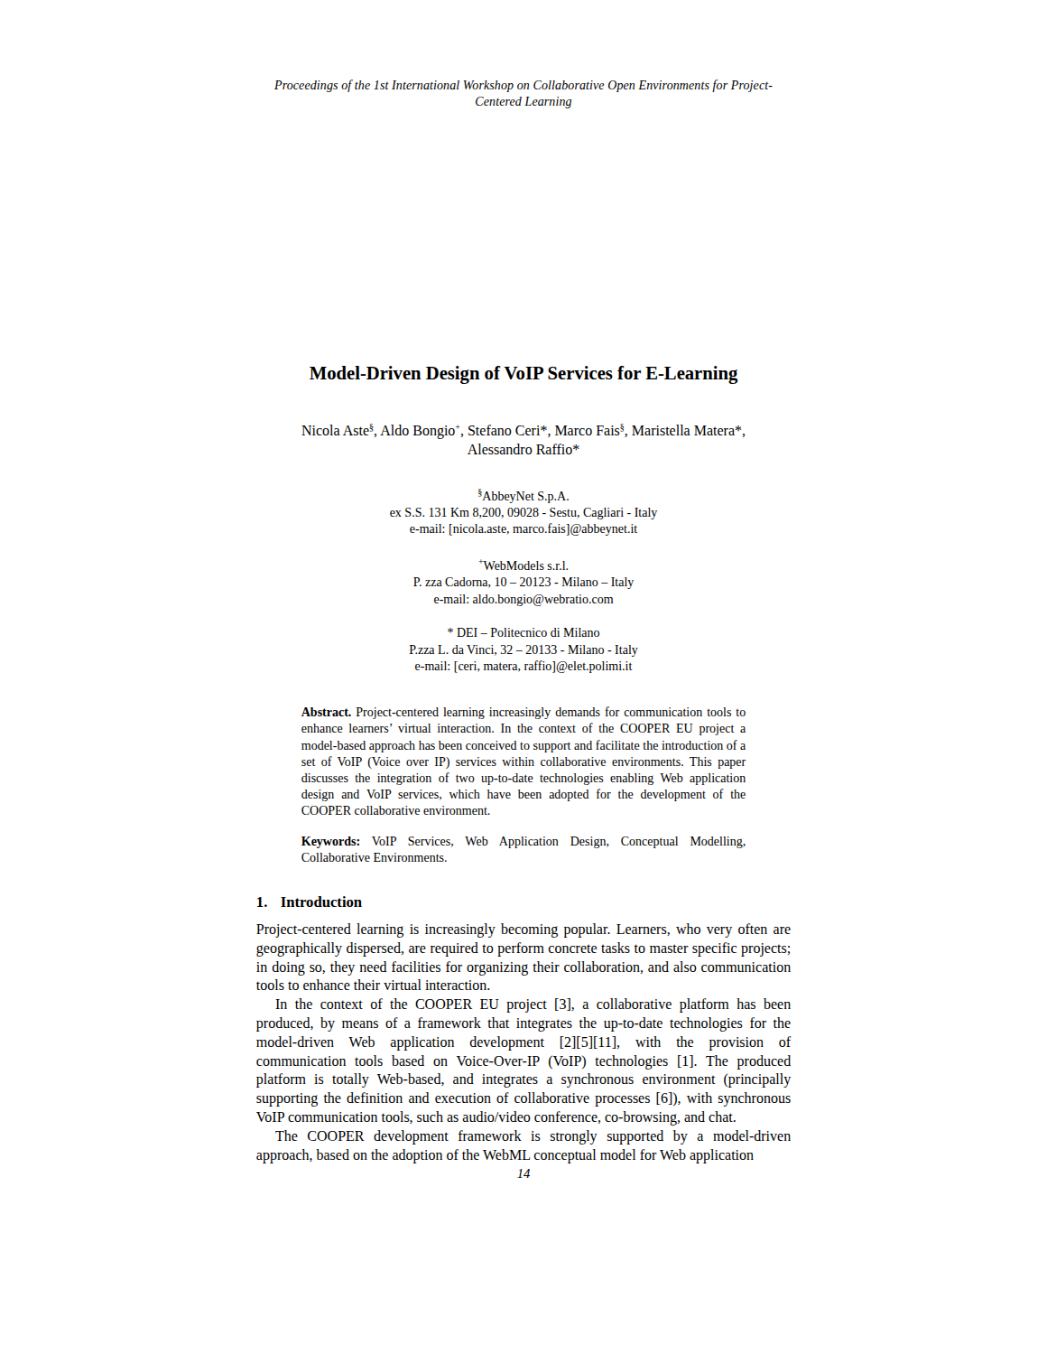Proceedings of the 1st International Workshop on Collaborative Open Environments for Project-Centered Learning
Model-Driven Design of VoIP Services for E-Learning
Nicola Aste§, Aldo Bongio+, Stefano Ceri*, Marco Fais§, Maristella Matera*,
Alessandro Raffio*
§AbbeyNet S.p.A.
ex S.S. 131 Km 8,200, 09028 - Sestu, Cagliari - Italy
e-mail: [nicola.aste, marco.fais]@abbeynet.it
+WebModels s.r.l.
P. zza Cadorna, 10 – 20123 - Milano – Italy
e-mail: aldo.bongio@webratio.com
* DEI – Politecnico di Milano
P.zza L. da Vinci, 32 – 20133 - Milano - Italy
e-mail: [ceri, matera, raffio]@elet.polimi.it
Abstract. Project-centered learning increasingly demands for communication tools to enhance learners’ virtual interaction. In the context of the COOPER EU project a model-based approach has been conceived to support and facilitate the introduction of a set of VoIP (Voice over IP) services within collaborative environments. This paper discusses the integration of two up-to-date technologies enabling Web application design and VoIP services, which have been adopted for the development of the COOPER collaborative environment.
Keywords: VoIP Services, Web Application Design, Conceptual Modelling, Collaborative Environments.
1. Introduction
Project-centered learning is increasingly becoming popular. Learners, who very often are geographically dispersed, are required to perform concrete tasks to master specific projects; in doing so, they need facilities for organizing their collaboration, and also communication tools to enhance their virtual interaction.
In the context of the COOPER EU project [3], a collaborative platform has been produced, by means of a framework that integrates the up-to-date technologies for the model-driven Web application development [2][5][11], with the provision of communication tools based on Voice-Over-IP (VoIP) technologies [1]. The produced platform is totally Web-based, and integrates a synchronous environment (principally supporting the definition and execution of collaborative processes [6]), with synchronous VoIP communication tools, such as audio/video conference, co-browsing, and chat.
The COOPER development framework is strongly supported by a model-driven approach, based on the adoption of the WebML conceptual model for Web application
14